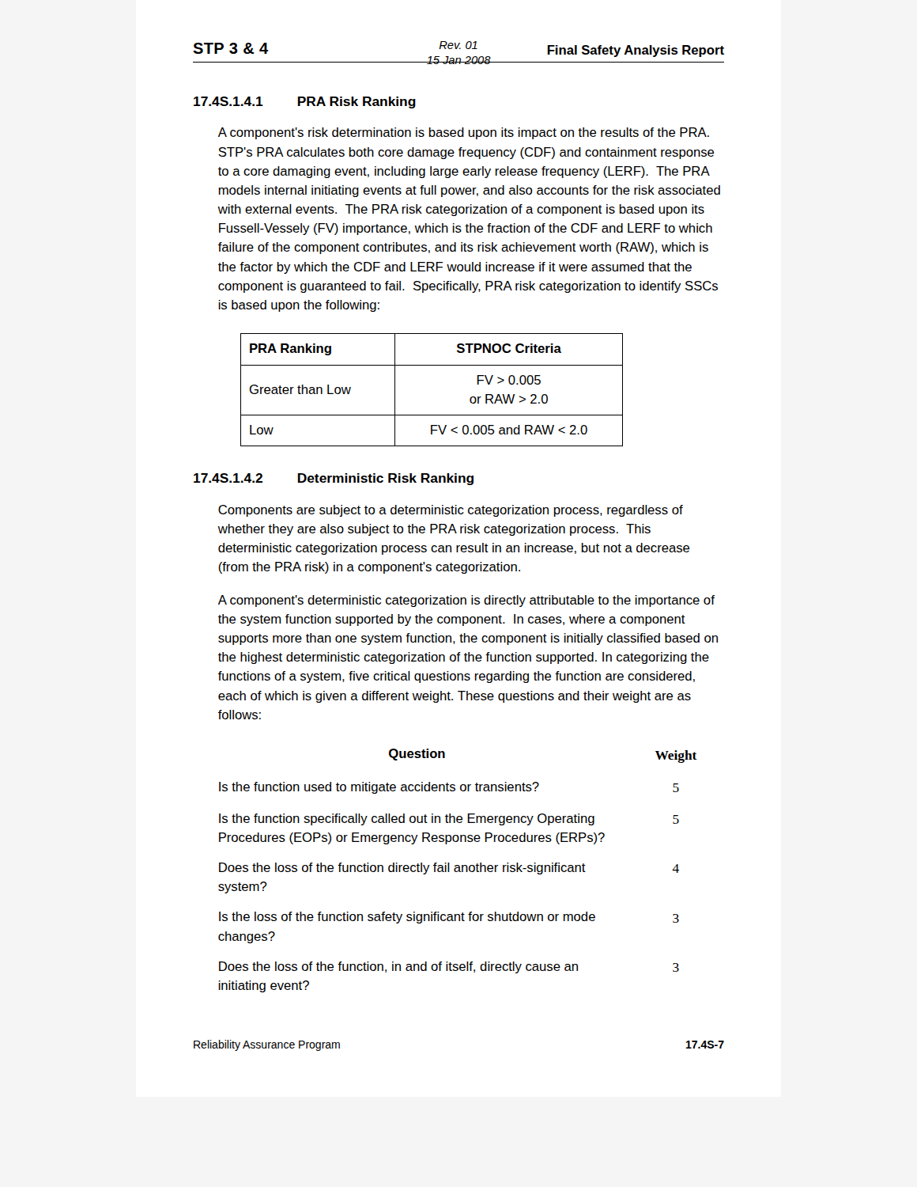Rev. 01
15 Jan 2008
STP 3 & 4
Final Safety Analysis Report
17.4S.1.4.1 PRA Risk Ranking
A component's risk determination is based upon its impact on the results of the PRA. STP's PRA calculates both core damage frequency (CDF) and containment response to a core damaging event, including large early release frequency (LERF). The PRA models internal initiating events at full power, and also accounts for the risk associated with external events. The PRA risk categorization of a component is based upon its Fussell-Vessely (FV) importance, which is the fraction of the CDF and LERF to which failure of the component contributes, and its risk achievement worth (RAW), which is the factor by which the CDF and LERF would increase if it were assumed that the component is guaranteed to fail. Specifically, PRA risk categorization to identify SSCs is based upon the following:
| PRA Ranking | STPNOC Criteria |
| --- | --- |
| Greater than Low | FV > 0.005 or RAW > 2.0 |
| Low | FV < 0.005 and RAW < 2.0 |
17.4S.1.4.2 Deterministic Risk Ranking
Components are subject to a deterministic categorization process, regardless of whether they are also subject to the PRA risk categorization process. This deterministic categorization process can result in an increase, but not a decrease (from the PRA risk) in a component's categorization.
A component's deterministic categorization is directly attributable to the importance of the system function supported by the component. In cases, where a component supports more than one system function, the component is initially classified based on the highest deterministic categorization of the function supported. In categorizing the functions of a system, five critical questions regarding the function are considered, each of which is given a different weight. These questions and their weight are as follows:
| Question | Weight |
| Is the function used to mitigate accidents or transients? | 5 |
| Is the function specifically called out in the Emergency Operating Procedures (EOPs) or Emergency Response Procedures (ERPs)? | 5 |
| Does the loss of the function directly fail another risk-significant system? | 4 |
| Is the loss of the function safety significant for shutdown or mode changes? | 3 |
| Does the loss of the function, in and of itself, directly cause an initiating event? | 3 |
Reliability Assurance Program
17.4S-7